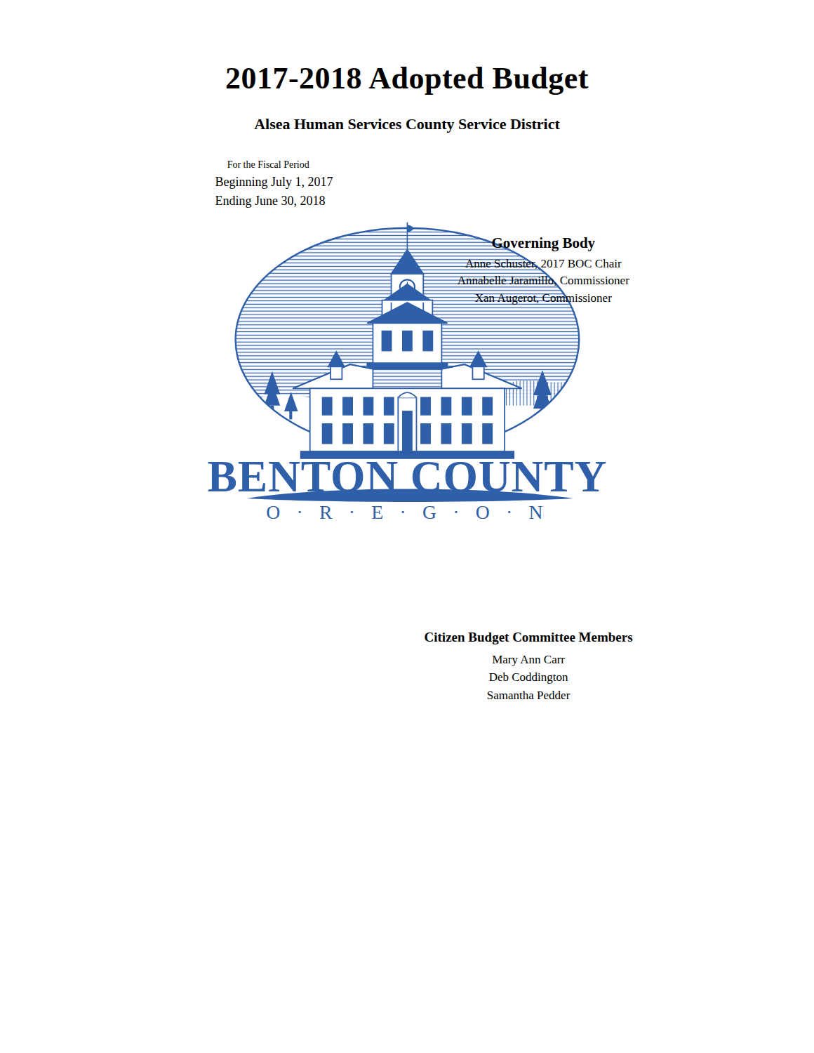2017-2018 Adopted Budget
Alsea Human Services County Service District
For the Fiscal Period
Beginning July 1, 2017
Ending June 30, 2018
Governing Body
Anne Schuster, 2017 BOC Chair
Annabelle Jaramillo, Commissioner
Xan Augerot, Commissioner
BENTON COUNTY O · R · E · G · O · N
Citizen Budget Committee Members
Mary Ann Carr
Deb Coddington
Samantha Pedder